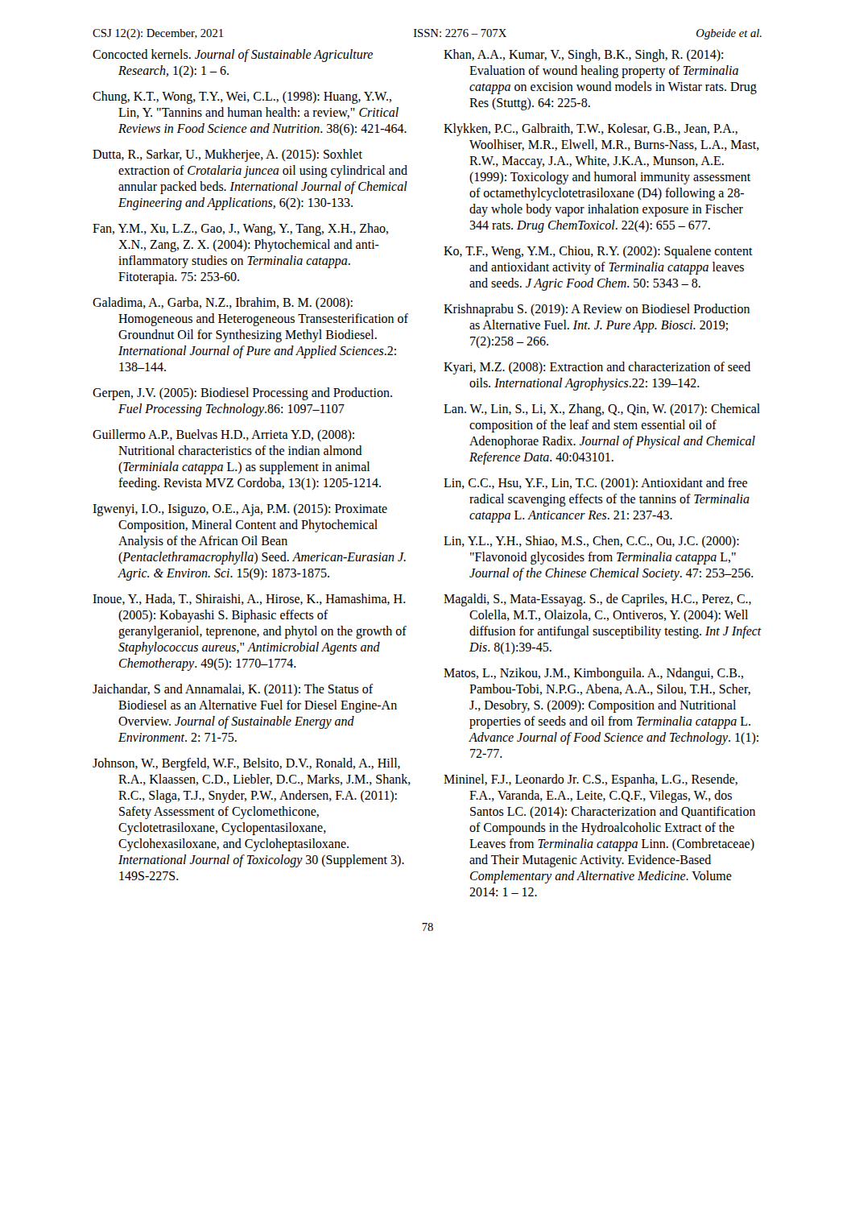CSJ 12(2): December, 2021 ISSN: 2276 – 707X Ogbeide et al.
Concocted kernels. Journal of Sustainable Agriculture Research, 1(2): 1 – 6.
Chung, K.T., Wong, T.Y., Wei, C.L., (1998): Huang, Y.W., Lin, Y. "Tannins and human health: a review," Critical Reviews in Food Science and Nutrition. 38(6): 421-464.
Dutta, R., Sarkar, U., Mukherjee, A. (2015): Soxhlet extraction of Crotalaria juncea oil using cylindrical and annular packed beds. International Journal of Chemical Engineering and Applications, 6(2): 130-133.
Fan, Y.M., Xu, L.Z., Gao, J., Wang, Y., Tang, X.H., Zhao, X.N., Zang, Z. X. (2004): Phytochemical and anti-inflammatory studies on Terminalia catappa. Fitoterapia. 75: 253-60.
Galadima, A., Garba, N.Z., Ibrahim, B. M. (2008): Homogeneous and Heterogeneous Transesterification of Groundnut Oil for Synthesizing Methyl Biodiesel. International Journal of Pure and Applied Sciences.2: 138–144.
Gerpen, J.V. (2005): Biodiesel Processing and Production. Fuel Processing Technology.86: 1097–1107
Guillermo A.P., Buelvas H.D., Arrieta Y.D, (2008): Nutritional characteristics of the indian almond (Terminiala catappa L.) as supplement in animal feeding. Revista MVZ Cordoba, 13(1): 1205-1214.
Igwenyi, I.O., Isiguzo, O.E., Aja, P.M. (2015): Proximate Composition, Mineral Content and Phytochemical Analysis of the African Oil Bean (Pentaclethramacrophylla) Seed. American-Eurasian J. Agric. & Environ. Sci. 15(9): 1873-1875.
Inoue, Y., Hada, T., Shiraishi, A., Hirose, K., Hamashima, H. (2005): Kobayashi S. Biphasic effects of geranylgeraniol, teprenone, and phytol on the growth of Staphylococcus aureus," Antimicrobial Agents and Chemotherapy. 49(5): 1770–1774.
Jaichandar, S and Annamalai, K. (2011): The Status of Biodiesel as an Alternative Fuel for Diesel Engine-An Overview. Journal of Sustainable Energy and Environment. 2: 71-75.
Johnson, W., Bergfeld, W.F., Belsito, D.V., Ronald, A., Hill, R.A., Klaassen, C.D., Liebler, D.C., Marks, J.M., Shank, R.C., Slaga, T.J., Snyder, P.W., Andersen, F.A. (2011): Safety Assessment of Cyclomethicone, Cyclotetrasiloxane, Cyclopentasiloxane, Cyclohexasiloxane, and Cycloheptasiloxane. International Journal of Toxicology 30 (Supplement 3). 149S-227S.
Khan, A.A., Kumar, V., Singh, B.K., Singh, R. (2014): Evaluation of wound healing property of Terminalia catappa on excision wound models in Wistar rats. Drug Res (Stuttg). 64: 225-8.
Klykken, P.C., Galbraith, T.W., Kolesar, G.B., Jean, P.A., Woolhiser, M.R., Elwell, M.R., Burns-Nass, L.A., Mast, R.W., Maccay, J.A., White, J.K.A., Munson, A.E. (1999): Toxicology and humoral immunity assessment of octamethylcyclotetrasiloxane (D4) following a 28-day whole body vapor inhalation exposure in Fischer 344 rats. Drug ChemToxicol. 22(4): 655 – 677.
Ko, T.F., Weng, Y.M., Chiou, R.Y. (2002): Squalene content and antioxidant activity of Terminalia catappa leaves and seeds. J Agric Food Chem. 50: 5343 – 8.
Krishnaprabu S. (2019): A Review on Biodiesel Production as Alternative Fuel. Int. J. Pure App. Biosci. 2019; 7(2):258 – 266.
Kyari, M.Z. (2008): Extraction and characterization of seed oils. International Agrophysics.22: 139–142.
Lan. W., Lin, S., Li, X., Zhang, Q., Qin, W. (2017): Chemical composition of the leaf and stem essential oil of Adenophorae Radix. Journal of Physical and Chemical Reference Data. 40:043101.
Lin, C.C., Hsu, Y.F., Lin, T.C. (2001): Antioxidant and free radical scavenging effects of the tannins of Terminalia catappa L. Anticancer Res. 21: 237-43.
Lin, Y.L., Y.H., Shiao, M.S., Chen, C.C., Ou, J.C. (2000): "Flavonoid glycosides from Terminalia catappa L," Journal of the Chinese Chemical Society. 47: 253–256.
Magaldi, S., Mata-Essayag. S., de Capriles, H.C., Perez, C., Colella, M.T., Olaizola, C., Ontiveros, Y. (2004): Well diffusion for antifungal susceptibility testing. Int J Infect Dis. 8(1):39-45.
Matos, L., Nzikou, J.M., Kimbonguila. A., Ndangui, C.B., Pambou-Tobi, N.P.G., Abena, A.A., Silou, T.H., Scher, J., Desobry, S. (2009): Composition and Nutritional properties of seeds and oil from Terminalia catappa L. Advance Journal of Food Science and Technology. 1(1): 72-77.
Mininel, F.J., Leonardo Jr. C.S., Espanha, L.G., Resende, F.A., Varanda, E.A., Leite, C.Q.F., Vilegas, W., dos Santos LC. (2014): Characterization and Quantification of Compounds in the Hydroalcoholic Extract of the Leaves from Terminalia catappa Linn. (Combretaceae) and Their Mutagenic Activity. Evidence-Based Complementary and Alternative Medicine. Volume 2014: 1 – 12.
78